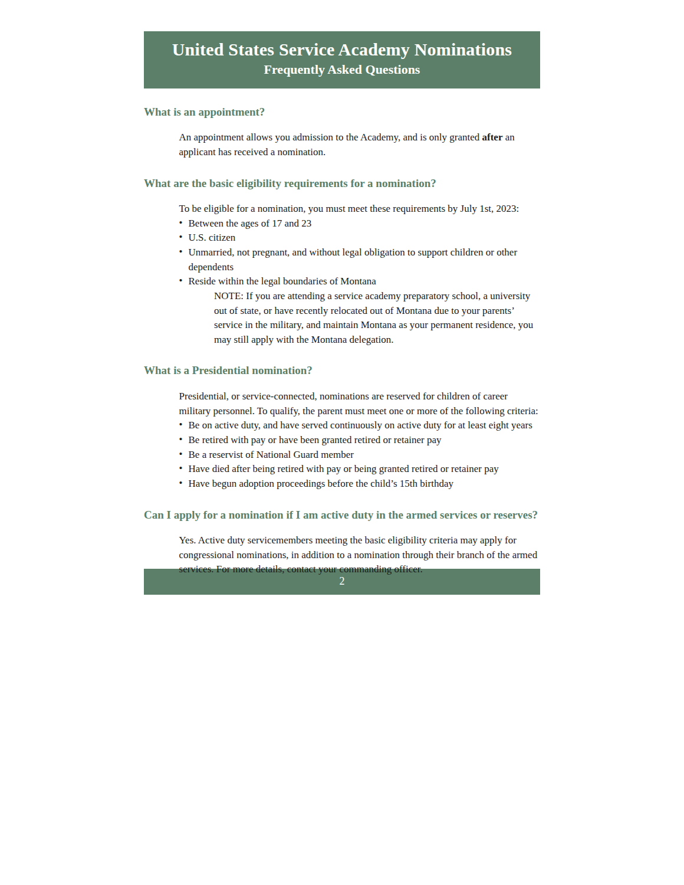United States Service Academy Nominations
Frequently Asked Questions
What is an appointment?
An appointment allows you admission to the Academy, and is only granted after an applicant has received a nomination.
What are the basic eligibility requirements for a nomination?
To be eligible for a nomination, you must meet these requirements by July 1st, 2023:
Between the ages of 17 and 23
U.S. citizen
Unmarried, not pregnant, and without legal obligation to support children or other dependents
Reside within the legal boundaries of Montana
NOTE: If you are attending a service academy preparatory school, a university out of state, or have recently relocated out of Montana due to your parents’ service in the military, and maintain Montana as your permanent residence, you may still apply with the Montana delegation.
What is a Presidential nomination?
Presidential, or service-connected, nominations are reserved for children of career military personnel. To qualify, the parent must meet one or more of the following criteria:
Be on active duty, and have served continuously on active duty for at least eight years
Be retired with pay or have been granted retired or retainer pay
Be a reservist of National Guard member
Have died after being retired with pay or being granted retired or retainer pay
Have begun adoption proceedings before the child’s 15th birthday
Can I apply for a nomination if I am active duty in the armed services or reserves?
Yes. Active duty servicemembers meeting the basic eligibility criteria may apply for congressional nominations, in addition to a nomination through their branch of the armed services. For more details, contact your commanding officer.
2